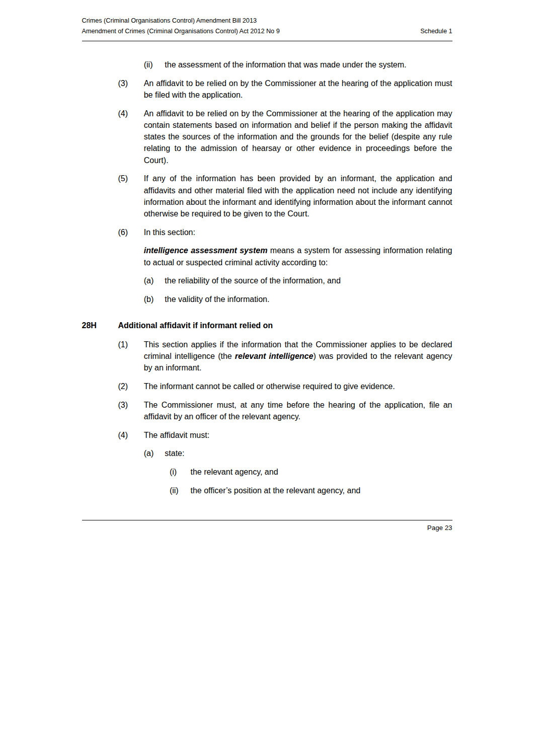Crimes (Criminal Organisations Control) Amendment Bill 2013
Amendment of Crimes (Criminal Organisations Control) Act 2012 No 9
Schedule 1
(ii)
the assessment of the information that was made under the system.
(3)
An affidavit to be relied on by the Commissioner at the hearing of the application must be filed with the application.
(4)
An affidavit to be relied on by the Commissioner at the hearing of the application may contain statements based on information and belief if the person making the affidavit states the sources of the information and the grounds for the belief (despite any rule relating to the admission of hearsay or other evidence in proceedings before the Court).
(5)
If any of the information has been provided by an informant, the application and affidavits and other material filed with the application need not include any identifying information about the informant and identifying information about the informant cannot otherwise be required to be given to the Court.
(6)
In this section:
intelligence assessment system means a system for assessing information relating to actual or suspected criminal activity according to:
(a)
the reliability of the source of the information, and
(b)
the validity of the information.
28H Additional affidavit if informant relied on
(1)
This section applies if the information that the Commissioner applies to be declared criminal intelligence (the relevant intelligence) was provided to the relevant agency by an informant.
(2)
The informant cannot be called or otherwise required to give evidence.
(3)
The Commissioner must, at any time before the hearing of the application, file an affidavit by an officer of the relevant agency.
(4)
The affidavit must:
(a)
state:
(i)
the relevant agency, and
(ii)
the officer’s position at the relevant agency, and
Page 23